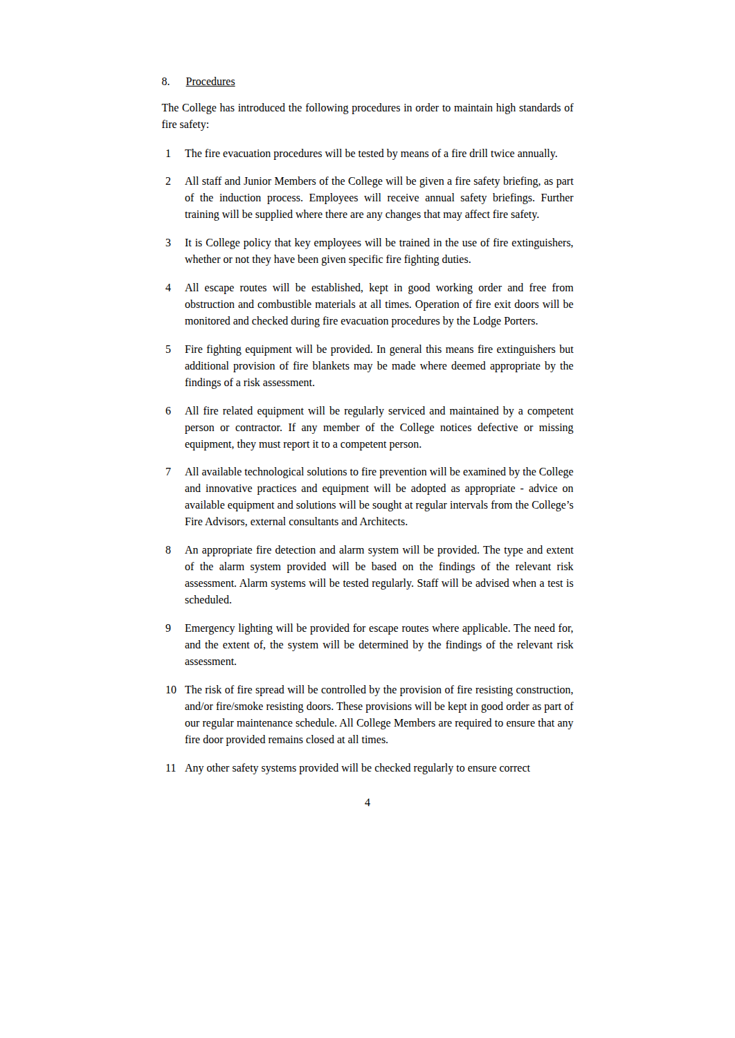8. Procedures
The College has introduced the following procedures in order to maintain high standards of fire safety:
1 The fire evacuation procedures will be tested by means of a fire drill twice annually.
2 All staff and Junior Members of the College will be given a fire safety briefing, as part of the induction process. Employees will receive annual safety briefings. Further training will be supplied where there are any changes that may affect fire safety.
3 It is College policy that key employees will be trained in the use of fire extinguishers, whether or not they have been given specific fire fighting duties.
4 All escape routes will be established, kept in good working order and free from obstruction and combustible materials at all times. Operation of fire exit doors will be monitored and checked during fire evacuation procedures by the Lodge Porters.
5 Fire fighting equipment will be provided. In general this means fire extinguishers but additional provision of fire blankets may be made where deemed appropriate by the findings of a risk assessment.
6 All fire related equipment will be regularly serviced and maintained by a competent person or contractor. If any member of the College notices defective or missing equipment, they must report it to a competent person.
7 All available technological solutions to fire prevention will be examined by the College and innovative practices and equipment will be adopted as appropriate - advice on available equipment and solutions will be sought at regular intervals from the College’s Fire Advisors, external consultants and Architects.
8 An appropriate fire detection and alarm system will be provided. The type and extent of the alarm system provided will be based on the findings of the relevant risk assessment. Alarm systems will be tested regularly. Staff will be advised when a test is scheduled.
9 Emergency lighting will be provided for escape routes where applicable. The need for, and the extent of, the system will be determined by the findings of the relevant risk assessment.
10 The risk of fire spread will be controlled by the provision of fire resisting construction, and/or fire/smoke resisting doors. These provisions will be kept in good order as part of our regular maintenance schedule. All College Members are required to ensure that any fire door provided remains closed at all times.
11 Any other safety systems provided will be checked regularly to ensure correct
4